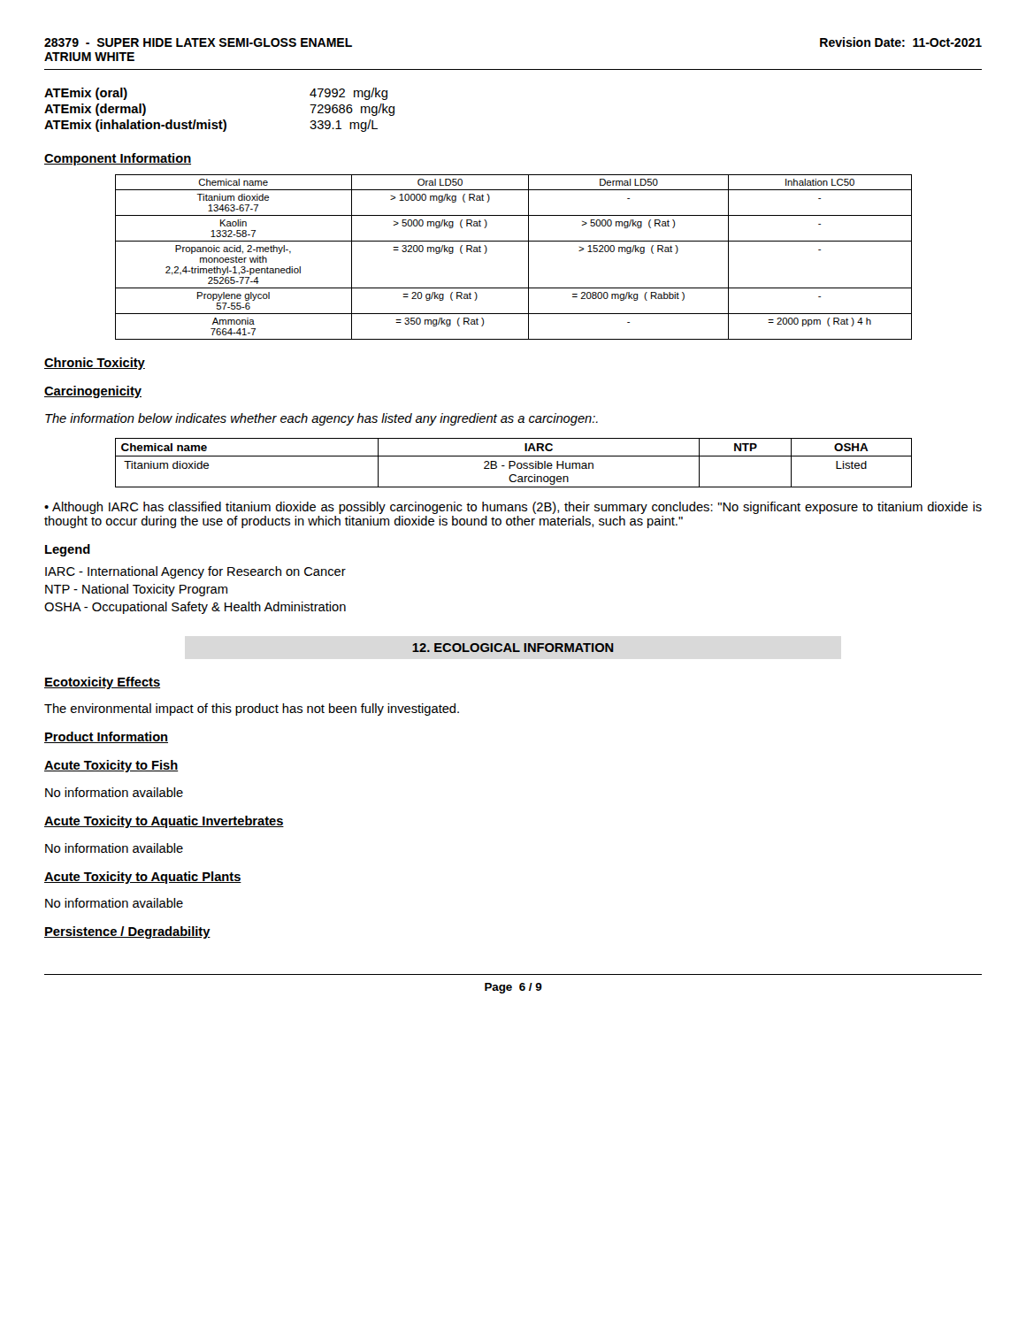28379 - SUPER HIDE LATEX SEMI-GLOSS ENAMEL
ATRIUM WHITE
Revision Date: 11-Oct-2021
ATEmix (oral)
47992 mg/kg
ATEmix (dermal)
729686 mg/kg
ATEmix (inhalation-dust/mist)
339.1 mg/L
Component Information
| Chemical name | Oral LD50 | Dermal LD50 | Inhalation LC50 |
| --- | --- | --- | --- |
| Titanium dioxide 13463-67-7 | > 10000 mg/kg ( Rat ) | - | - |
| Kaolin 1332-58-7 | > 5000 mg/kg ( Rat ) | > 5000 mg/kg ( Rat ) | - |
| Propanoic acid, 2-methyl-, monoester with 2,2,4-trimethyl-1,3-pentanediol 25265-77-4 | = 3200 mg/kg ( Rat ) | > 15200 mg/kg ( Rat ) | - |
| Propylene glycol 57-55-6 | = 20 g/kg ( Rat ) | = 20800 mg/kg ( Rabbit ) | - |
| Ammonia 7664-41-7 | = 350 mg/kg ( Rat ) | - | = 2000 ppm ( Rat ) 4 h |
Chronic Toxicity
Carcinogenicity
The information below indicates whether each agency has listed any ingredient as a carcinogen:.
| Chemical name | IARC | NTP | OSHA |
| --- | --- | --- | --- |
| Titanium dioxide | 2B - Possible Human Carcinogen | | Listed |
• Although IARC has classified titanium dioxide as possibly carcinogenic to humans (2B), their summary concludes: "No significant exposure to titanium dioxide is thought to occur during the use of products in which titanium dioxide is bound to other materials, such as paint."
Legend
IARC - International Agency for Research on Cancer
NTP - National Toxicity Program
OSHA - Occupational Safety & Health Administration
12. ECOLOGICAL INFORMATION
Ecotoxicity Effects
The environmental impact of this product has not been fully investigated.
Product Information
Acute Toxicity to Fish
No information available
Acute Toxicity to Aquatic Invertebrates
No information available
Acute Toxicity to Aquatic Plants
No information available
Persistence / Degradability
Page 6 / 9